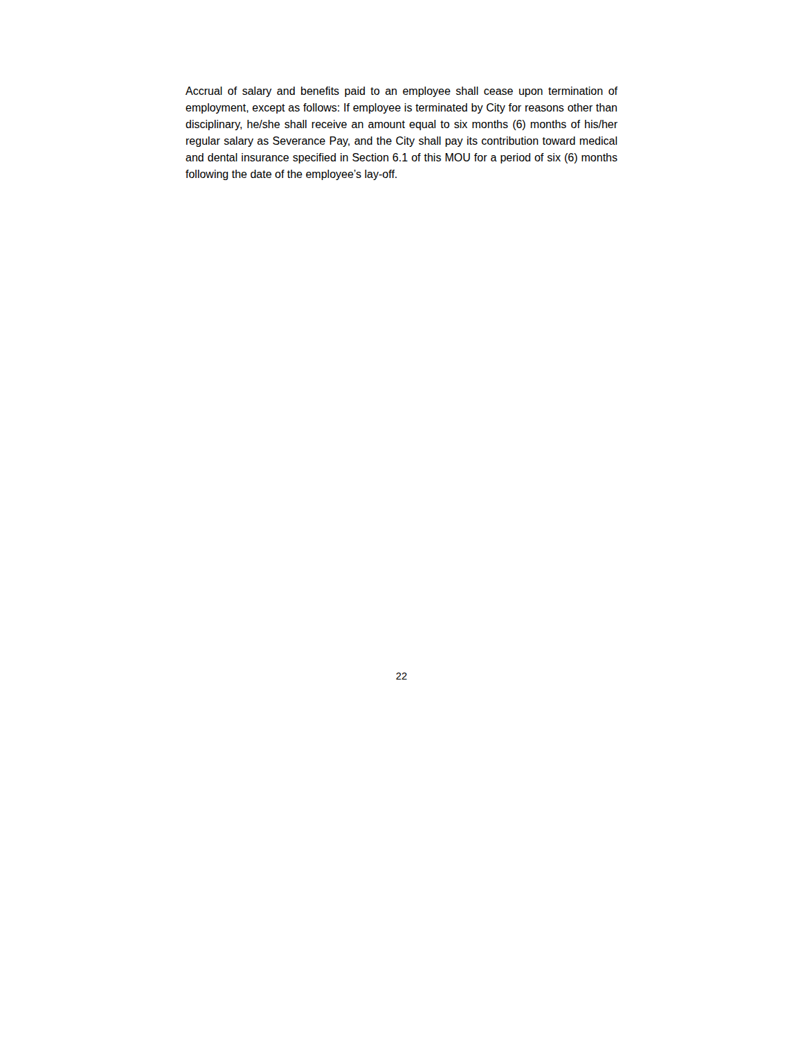Accrual of salary and benefits paid to an employee shall cease upon termination of employment, except as follows: If employee is terminated by City for reasons other than disciplinary, he/she shall receive an amount equal to six months (6) months of his/her regular salary as Severance Pay, and the City shall pay its contribution toward medical and dental insurance specified in Section 6.1 of this MOU for a period of six (6) months following the date of the employee’s lay-off.
22